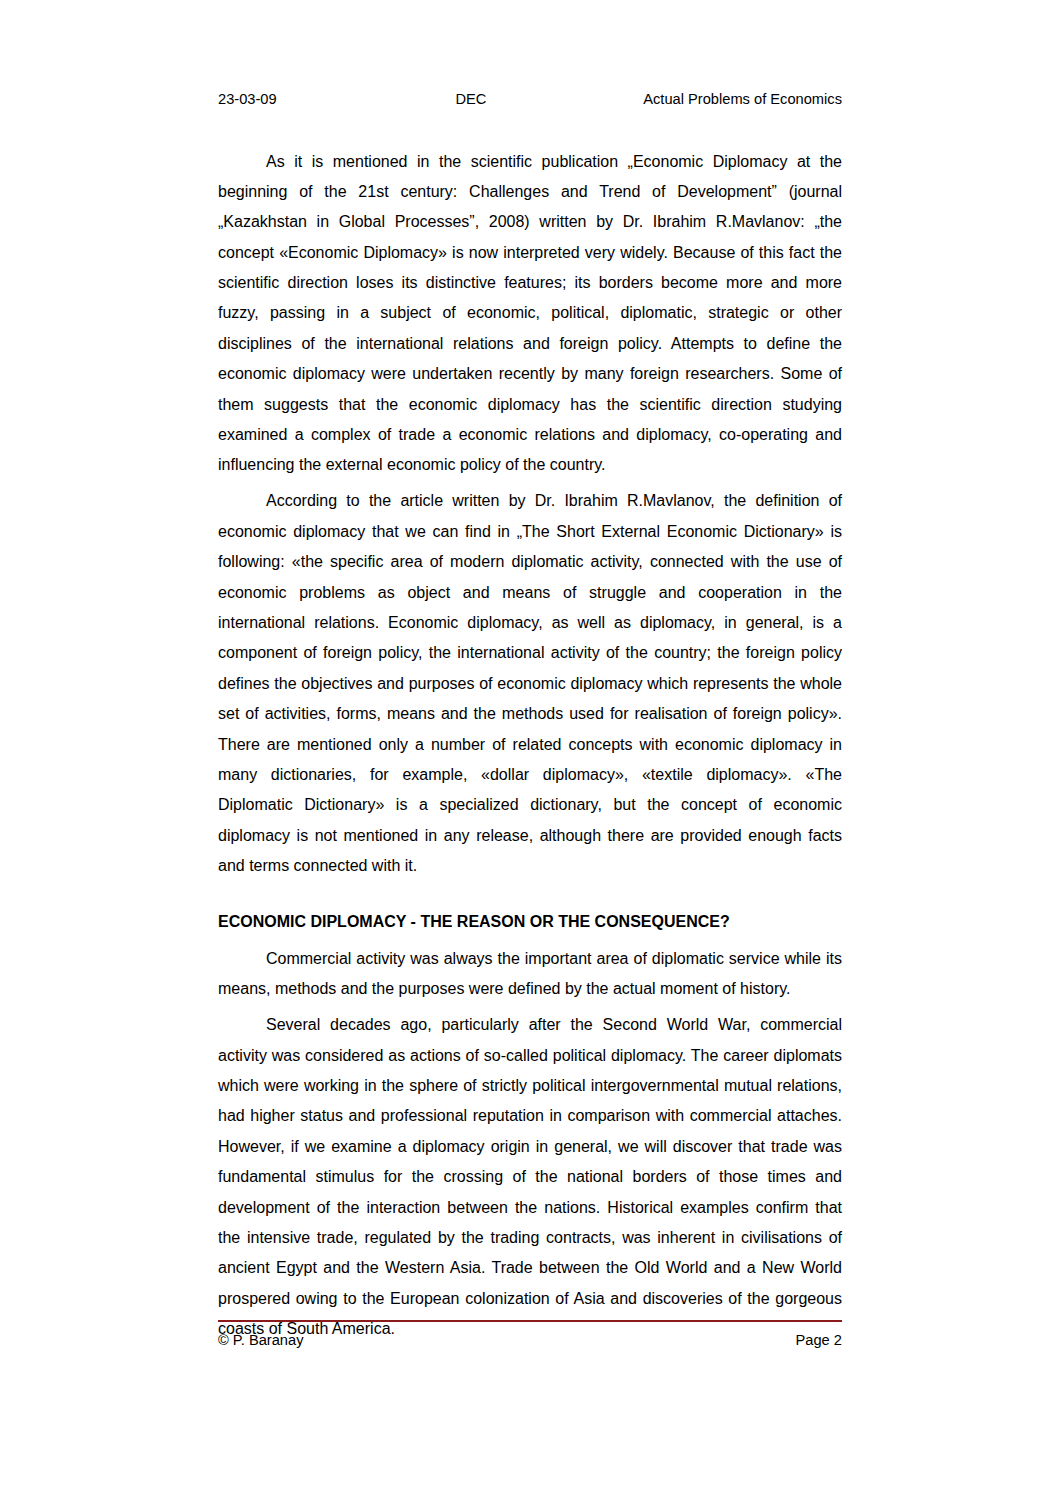23-03-09
DEC
Actual Problems of Economics
As it is mentioned in the scientific publication „Economic Diplomacy at the beginning of the 21st century: Challenges and Trend of Development” (journal „Kazakhstan in Global Processes”, 2008) written by Dr. Ibrahim R.Mavlanov: „the concept «Economic Diplomacy» is now interpreted very widely. Because of this fact the scientific direction loses its distinctive features; its borders become more and more fuzzy, passing in a subject of economic, political, diplomatic, strategic or other disciplines of the international relations and foreign policy. Attempts to define the economic diplomacy were undertaken recently by many foreign researchers. Some of them suggests that the economic diplomacy has the scientific direction studying examined a complex of trade a economic relations and diplomacy, co-operating and influencing the external economic policy of the country.
According to the article written by Dr. Ibrahim R.Mavlanov, the definition of economic diplomacy that we can find in „The Short External Economic Dictionary» is following: «the specific area of modern diplomatic activity, connected with the use of economic problems as object and means of struggle and cooperation in the international relations. Economic diplomacy, as well as diplomacy, in general, is a component of foreign policy, the international activity of the country; the foreign policy defines the objectives and purposes of economic diplomacy which represents the whole set of activities, forms, means and the methods used for realisation of foreign policy». There are mentioned only a number of related concepts with economic diplomacy in many dictionaries, for example, «dollar diplomacy», «textile diplomacy». «The Diplomatic Dictionary» is a specialized dictionary, but the concept of economic diplomacy is not mentioned in any release, although there are provided enough facts and terms connected with it.
Economic diplomacy - the reason or the consequence?
Commercial activity was always the important area of diplomatic service while its means, methods and the purposes were defined by the actual moment of history.
Several decades ago, particularly after the Second World War, commercial activity was considered as actions of so-called political diplomacy. The career diplomats which were working in the sphere of strictly political intergovernmental mutual relations, had higher status and professional reputation in comparison with commercial attaches. However, if we examine a diplomacy origin in general, we will discover that trade was fundamental stimulus for the crossing of the national borders of those times and development of the interaction between the nations. Historical examples confirm that the intensive trade, regulated by the trading contracts, was inherent in civilisations of ancient Egypt and the Western Asia. Trade between the Old World and a New World prospered owing to the European colonization of Asia and discoveries of the gorgeous coasts of South America.
© P. Baranay
Page 2